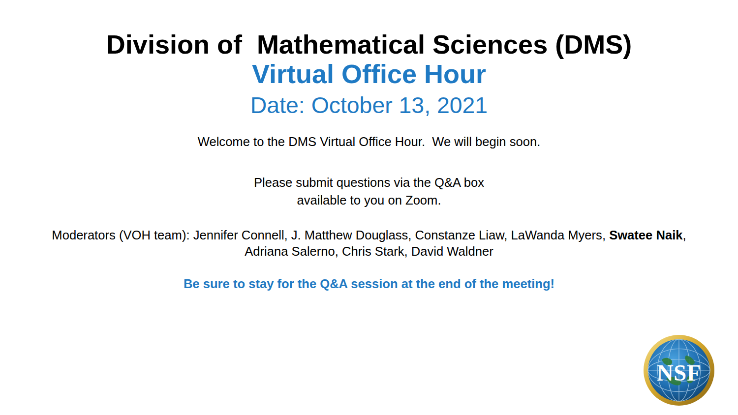Division of Mathematical Sciences (DMS) Virtual Office Hour
Date: October 13, 2021
Welcome to the DMS Virtual Office Hour. We will begin soon.
Please submit questions via the Q&A box
available to you on Zoom.
Moderators (VOH team): Jennifer Connell, J. Matthew Douglass, Constanze Liaw, LaWanda Myers, Swatee Naik, Adriana Salerno, Chris Stark, David Waldner
Be sure to stay for the Q&A session at the end of the meeting!
NSF